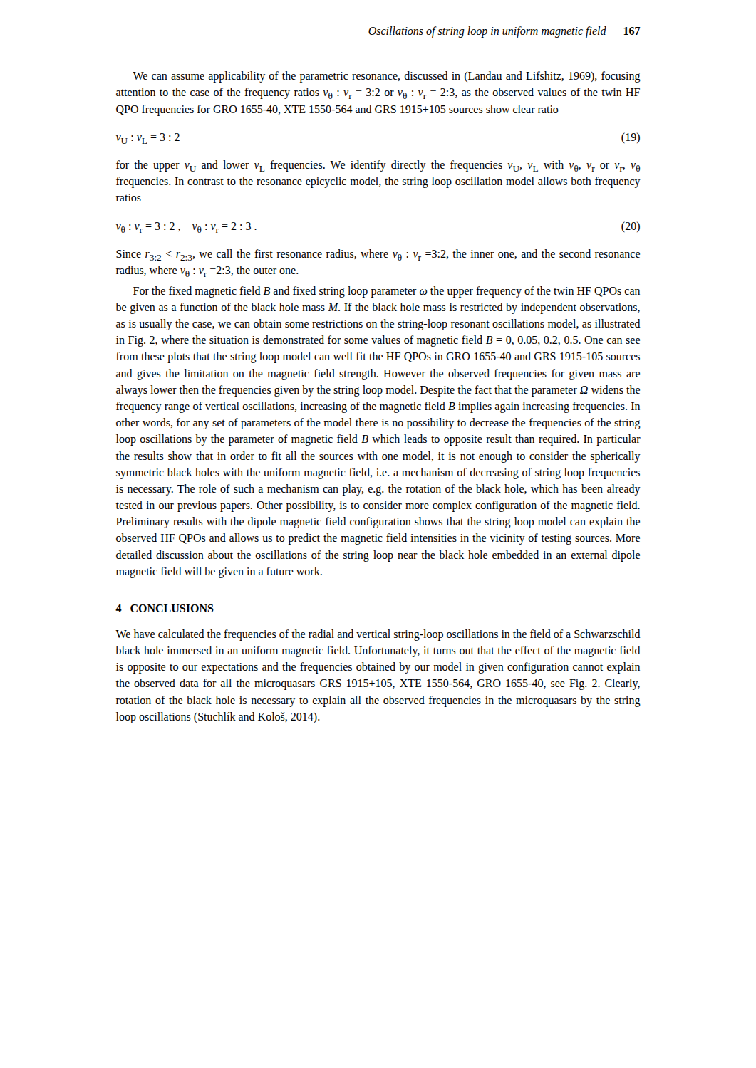Oscillations of string loop in uniform magnetic field 167
We can assume applicability of the parametric resonance, discussed in (Landau and Lifshitz, 1969), focusing attention to the case of the frequency ratios νθ : νr = 3:2 or νθ : νr = 2:3, as the observed values of the twin HF QPO frequencies for GRO 1655-40, XTE 1550-564 and GRS 1915+105 sources show clear ratio
νU : νL = 3 : 2 (19)
for the upper νU and lower νL frequencies. We identify directly the frequencies νU, νL with νθ, νr or νr, νθ frequencies. In contrast to the resonance epicyclic model, the string loop oscillation model allows both frequency ratios
νθ : νr = 3 : 2 , νθ : νr = 2 : 3 . (20)
Since r3:2 < r2:3, we call the first resonance radius, where νθ : νr =3:2, the inner one, and the second resonance radius, where νθ : νr =2:3, the outer one.
For the fixed magnetic field B and fixed string loop parameter ω the upper frequency of the twin HF QPOs can be given as a function of the black hole mass M. If the black hole mass is restricted by independent observations, as is usually the case, we can obtain some restrictions on the string-loop resonant oscillations model, as illustrated in Fig. 2, where the situation is demonstrated for some values of magnetic field B = 0, 0.05, 0.2, 0.5. One can see from these plots that the string loop model can well fit the HF QPOs in GRO 1655-40 and GRS 1915-105 sources and gives the limitation on the magnetic field strength. However the observed frequencies for given mass are always lower then the frequencies given by the string loop model. Despite the fact that the parameter Ω widens the frequency range of vertical oscillations, increasing of the magnetic field B implies again increasing frequencies. In other words, for any set of parameters of the model there is no possibility to decrease the frequencies of the string loop oscillations by the parameter of magnetic field B which leads to opposite result than required. In particular the results show that in order to fit all the sources with one model, it is not enough to consider the spherically symmetric black holes with the uniform magnetic field, i.e. a mechanism of decreasing of string loop frequencies is necessary. The role of such a mechanism can play, e.g. the rotation of the black hole, which has been already tested in our previous papers. Other possibility, is to consider more complex configuration of the magnetic field. Preliminary results with the dipole magnetic field configuration shows that the string loop model can explain the observed HF QPOs and allows us to predict the magnetic field intensities in the vicinity of testing sources. More detailed discussion about the oscillations of the string loop near the black hole embedded in an external dipole magnetic field will be given in a future work.
4 Conclusions
We have calculated the frequencies of the radial and vertical string-loop oscillations in the field of a Schwarzschild black hole immersed in an uniform magnetic field. Unfortunately, it turns out that the effect of the magnetic field is opposite to our expectations and the frequencies obtained by our model in given configuration cannot explain the observed data for all the microquasars GRS 1915+105, XTE 1550-564, GRO 1655-40, see Fig. 2. Clearly, rotation of the black hole is necessary to explain all the observed frequencies in the microquasars by the string loop oscillations (Stuchlík and Kološ, 2014).